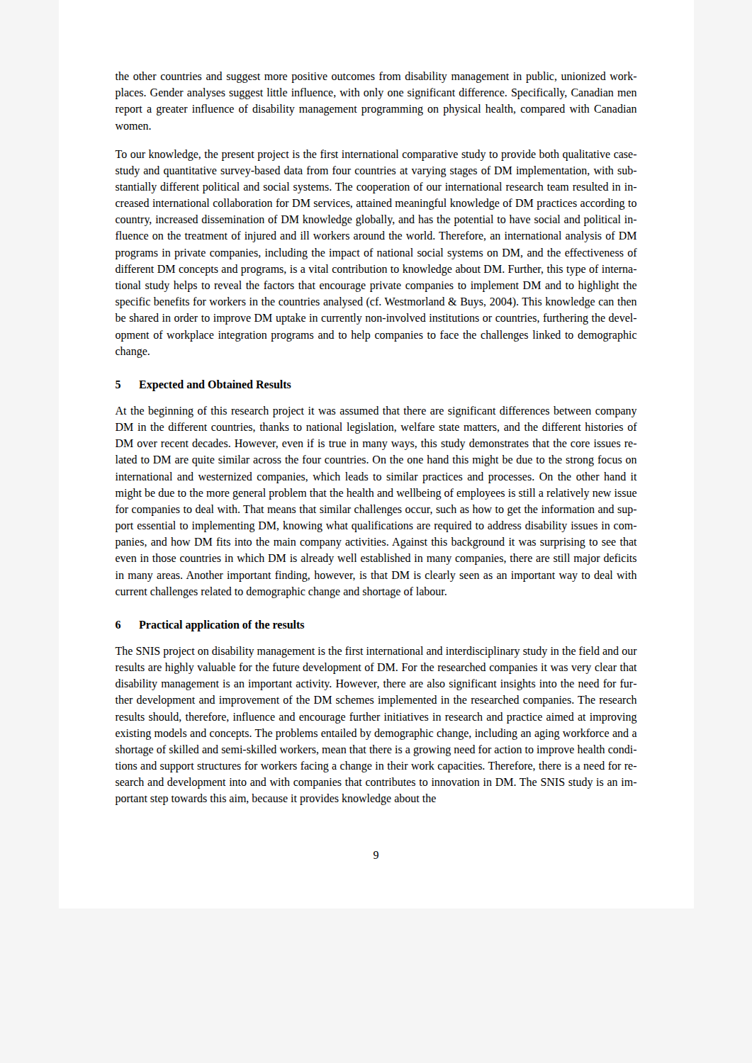the other countries and suggest more positive outcomes from disability management in public, unionized workplaces. Gender analyses suggest little influence, with only one significant difference. Specifically, Canadian men report a greater influence of disability management programming on physical health, compared with Canadian women.
To our knowledge, the present project is the first international comparative study to provide both qualitative case-study and quantitative survey-based data from four countries at varying stages of DM implementation, with substantially different political and social systems. The cooperation of our international research team resulted in increased international collaboration for DM services, attained meaningful knowledge of DM practices according to country, increased dissemination of DM knowledge globally, and has the potential to have social and political influence on the treatment of injured and ill workers around the world. Therefore, an international analysis of DM programs in private companies, including the impact of national social systems on DM, and the effectiveness of different DM concepts and programs, is a vital contribution to knowledge about DM. Further, this type of international study helps to reveal the factors that encourage private companies to implement DM and to highlight the specific benefits for workers in the countries analysed (cf. Westmorland & Buys, 2004). This knowledge can then be shared in order to improve DM uptake in currently non-involved institutions or countries, furthering the development of workplace integration programs and to help companies to face the challenges linked to demographic change.
5 Expected and Obtained Results
At the beginning of this research project it was assumed that there are significant differences between company DM in the different countries, thanks to national legislation, welfare state matters, and the different histories of DM over recent decades. However, even if is true in many ways, this study demonstrates that the core issues related to DM are quite similar across the four countries. On the one hand this might be due to the strong focus on international and westernized companies, which leads to similar practices and processes. On the other hand it might be due to the more general problem that the health and wellbeing of employees is still a relatively new issue for companies to deal with. That means that similar challenges occur, such as how to get the information and support essential to implementing DM, knowing what qualifications are required to address disability issues in companies, and how DM fits into the main company activities. Against this background it was surprising to see that even in those countries in which DM is already well established in many companies, there are still major deficits in many areas. Another important finding, however, is that DM is clearly seen as an important way to deal with current challenges related to demographic change and shortage of labour.
6 Practical application of the results
The SNIS project on disability management is the first international and interdisciplinary study in the field and our results are highly valuable for the future development of DM. For the researched companies it was very clear that disability management is an important activity. However, there are also significant insights into the need for further development and improvement of the DM schemes implemented in the researched companies. The research results should, therefore, influence and encourage further initiatives in research and practice aimed at improving existing models and concepts. The problems entailed by demographic change, including an aging workforce and a shortage of skilled and semi-skilled workers, mean that there is a growing need for action to improve health conditions and support structures for workers facing a change in their work capacities. Therefore, there is a need for research and development into and with companies that contributes to innovation in DM. The SNIS study is an important step towards this aim, because it provides knowledge about the
9